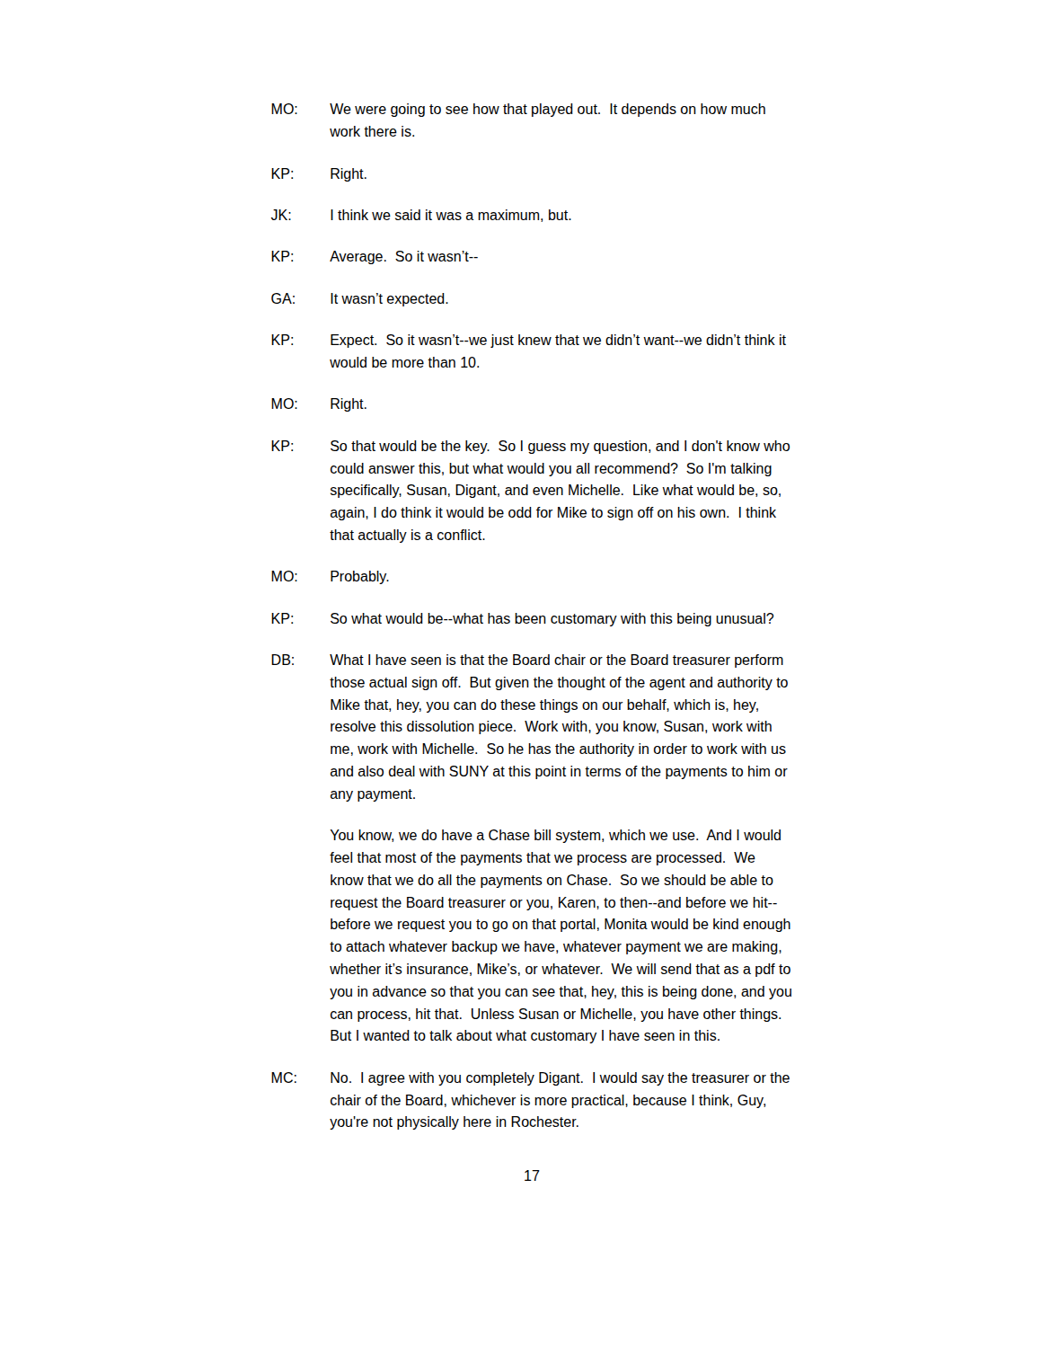MO:
We were going to see how that played out. It depends on how much work there is.
KP:
Right.
JK:
I think we said it was a maximum, but.
KP:
Average. So it wasn’t--
GA:
It wasn’t expected.
KP:
Expect. So it wasn’t--we just knew that we didn’t want--we didn’t think it would be more than 10.
MO:
Right.
KP:
So that would be the key. So I guess my question, and I don't know who could answer this, but what would you all recommend? So I'm talking specifically, Susan, Digant, and even Michelle. Like what would be, so, again, I do think it would be odd for Mike to sign off on his own. I think that actually is a conflict.
MO:
Probably.
KP:
So what would be--what has been customary with this being unusual?
DB:
What I have seen is that the Board chair or the Board treasurer perform those actual sign off. But given the thought of the agent and authority to Mike that, hey, you can do these things on our behalf, which is, hey, resolve this dissolution piece. Work with, you know, Susan, work with me, work with Michelle. So he has the authority in order to work with us and also deal with SUNY at this point in terms of the payments to him or any payment.
You know, we do have a Chase bill system, which we use. And I would feel that most of the payments that we process are processed. We know that we do all the payments on Chase. So we should be able to request the Board treasurer or you, Karen, to then--and before we hit--before we request you to go on that portal, Monita would be kind enough to attach whatever backup we have, whatever payment we are making, whether it’s insurance, Mike’s, or whatever. We will send that as a pdf to you in advance so that you can see that, hey, this is being done, and you can process, hit that. Unless Susan or Michelle, you have other things. But I wanted to talk about what customary I have seen in this.
MC:
No. I agree with you completely Digant. I would say the treasurer or the chair of the Board, whichever is more practical, because I think, Guy, you're not physically here in Rochester.
17